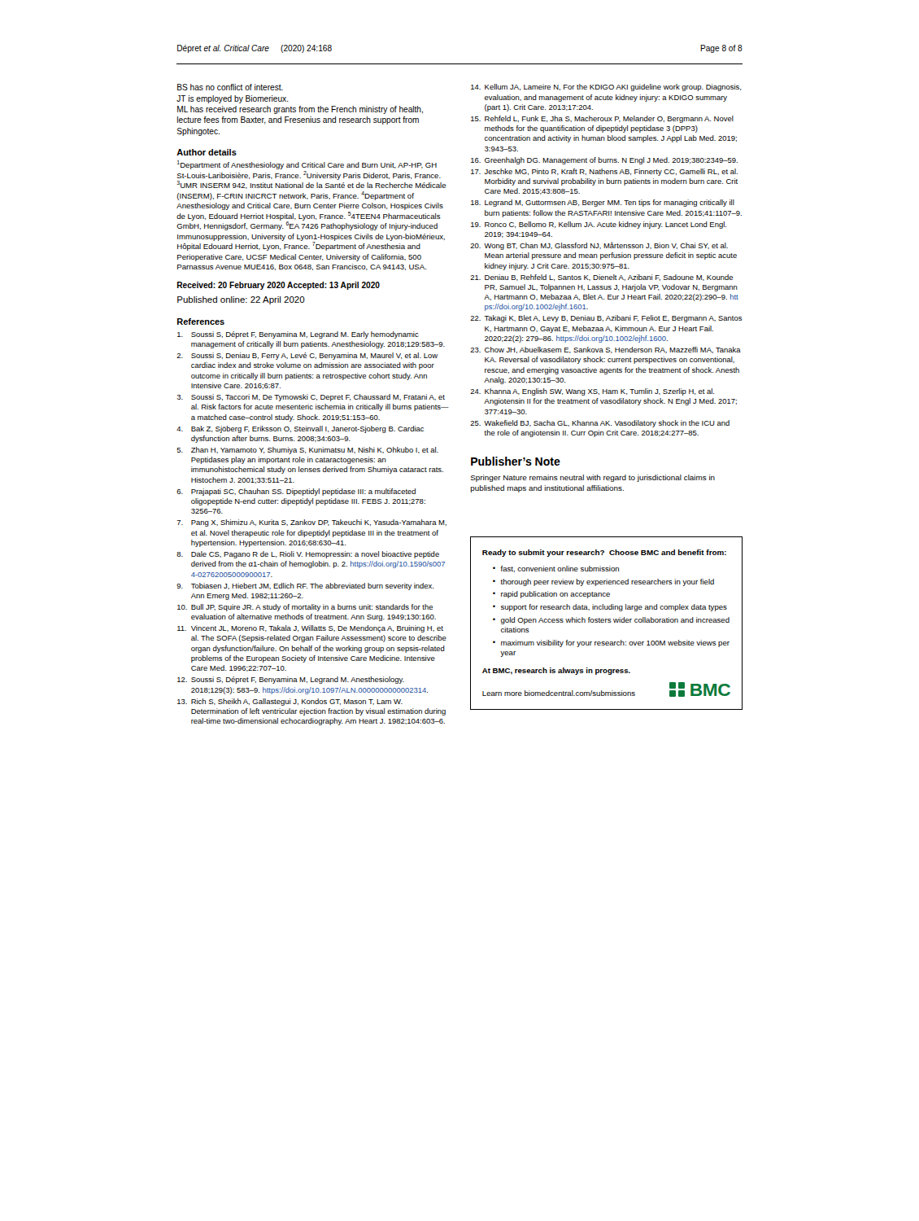Dépret et al. Critical Care (2020) 24:168
Page 8 of 8
BS has no conflict of interest.
JT is employed by Biomerieux.
ML has received research grants from the French ministry of health, lecture fees from Baxter, and Fresenius and research support from Sphingotec.
Author details
1Department of Anesthesiology and Critical Care and Burn Unit, AP-HP, GH St-Louis-Lariboisière, Paris, France. 2University Paris Diderot, Paris, France. 3UMR INSERM 942, Institut National de la Santé et de la Recherche Médicale (INSERM), F-CRIN INICRCT network, Paris, France. 4Department of Anesthesiology and Critical Care, Burn Center Pierre Colson, Hospices Civils de Lyon, Edouard Herriot Hospital, Lyon, France. 54TEEN4 Pharmaceuticals GmbH, Hennigsdorf, Germany. 6EA 7426 Pathophysiology of Injury-induced Immunosuppression, University of Lyon1-Hospices Civils de Lyon-bioMérieux, Hôpital Edouard Herriot, Lyon, France. 7Department of Anesthesia and Perioperative Care, UCSF Medical Center, University of California, 500 Parnassus Avenue MUE416, Box 0648, San Francisco, CA 94143, USA.
Received: 20 February 2020 Accepted: 13 April 2020
Published online: 22 April 2020
References
Soussi S, Dépret F, Benyamina M, Legrand M. Early hemodynamic management of critically ill burn patients. Anesthesiology. 2018;129:583–9.
Soussi S, Deniau B, Ferry A, Levé C, Benyamina M, Maurel V, et al. Low cardiac index and stroke volume on admission are associated with poor outcome in critically ill burn patients: a retrospective cohort study. Ann Intensive Care. 2016;6:87.
Soussi S, Taccori M, De Tymowski C, Depret F, Chaussard M, Fratani A, et al. Risk factors for acute mesenteric ischemia in critically ill burns patients—a matched case–control study. Shock. 2019;51:153–60.
Bak Z, Sjöberg F, Eriksson O, Steinvall I, Janerot-Sjoberg B. Cardiac dysfunction after burns. Burns. 2008;34:603–9.
Zhan H, Yamamoto Y, Shumiya S, Kunimatsu M, Nishi K, Ohkubo I, et al. Peptidases play an important role in cataractogenesis: an immunohistochemical study on lenses derived from Shumiya cataract rats. Histochem J. 2001;33:511–21.
Prajapati SC, Chauhan SS. Dipeptidyl peptidase III: a multifaceted oligopeptide N-end cutter: dipeptidyl peptidase III. FEBS J. 2011;278: 3256–76.
Pang X, Shimizu A, Kurita S, Zankov DP, Takeuchi K, Yasuda-Yamahara M, et al. Novel therapeutic role for dipeptidyl peptidase III in the treatment of hypertension. Hypertension. 2016;68:630–41.
Dale CS, Pagano R de L, Rioli V. Hemopressin: a novel bioactive peptide derived from the α1-chain of hemoglobin. p. 2. https://doi.org/10.1590/s0074-02762005000900017.
Tobiasen J, Hiebert JM, Edlich RF. The abbreviated burn severity index. Ann Emerg Med. 1982;11:260–2.
Bull JP, Squire JR. A study of mortality in a burns unit: standards for the evaluation of alternative methods of treatment. Ann Surg. 1949;130:160.
Vincent JL, Moreno R, Takala J, Willatts S, De Mendonça A, Bruining H, et al. The SOFA (Sepsis-related Organ Failure Assessment) score to describe organ dysfunction/failure. On behalf of the working group on sepsis-related problems of the European Society of Intensive Care Medicine. Intensive Care Med. 1996;22:707–10.
Soussi S, Dépret F, Benyamina M, Legrand M. Anesthesiology. 2018;129(3): 583–9. https://doi.org/10.1097/ALN.0000000000002314.
Rich S, Sheikh A, Gallastegui J, Kondos GT, Mason T, Lam W. Determination of left ventricular ejection fraction by visual estimation during real-time two-dimensional echocardiography. Am Heart J. 1982;104:603–6.
Kellum JA, Lameire N, For the KDIGO AKI guideline work group. Diagnosis, evaluation, and management of acute kidney injury: a KDIGO summary (part 1). Crit Care. 2013;17:204.
Rehfeld L, Funk E, Jha S, Macheroux P, Melander O, Bergmann A. Novel methods for the quantification of dipeptidyl peptidase 3 (DPP3) concentration and activity in human blood samples. J Appl Lab Med. 2019; 3:943–53.
Greenhalgh DG. Management of burns. N Engl J Med. 2019;380:2349–59.
Jeschke MG, Pinto R, Kraft R, Nathens AB, Finnerty CC, Gamelli RL, et al. Morbidity and survival probability in burn patients in modern burn care. Crit Care Med. 2015;43:808–15.
Legrand M, Guttormsen AB, Berger MM. Ten tips for managing critically ill burn patients: follow the RASTAFARI! Intensive Care Med. 2015;41:1107–9.
Ronco C, Bellomo R, Kellum JA. Acute kidney injury. Lancet Lond Engl. 2019; 394:1949–64.
Wong BT, Chan MJ, Glassford NJ, Mårtensson J, Bion V, Chai SY, et al. Mean arterial pressure and mean perfusion pressure deficit in septic acute kidney injury. J Crit Care. 2015;30:975–81.
Deniau B, Rehfeld L, Santos K, Dienelt A, Azibani F, Sadoune M, Kounde PR, Samuel JL, Tolpannen H, Lassus J, Harjola VP, Vodovar N, Bergmann A, Hartmann O, Mebazaa A, Blet A. Eur J Heart Fail. 2020;22(2):290–9. https://doi.org/10.1002/ejhf.1601.
Takagi K, Blet A, Levy B, Deniau B, Azibani F, Feliot E, Bergmann A, Santos K, Hartmann O, Gayat E, Mebazaa A, Kimmoun A. Eur J Heart Fail. 2020;22(2): 279–86. https://doi.org/10.1002/ejhf.1600.
Chow JH, Abuelkasem E, Sankova S, Henderson RA, Mazzeffi MA, Tanaka KA. Reversal of vasodilatory shock: current perspectives on conventional, rescue, and emerging vasoactive agents for the treatment of shock. Anesth Analg. 2020;130:15–30.
Khanna A, English SW, Wang XS, Ham K, Tumlin J, Szerlip H, et al. Angiotensin II for the treatment of vasodilatory shock. N Engl J Med. 2017; 377:419–30.
Wakefield BJ, Sacha GL, Khanna AK. Vasodilatory shock in the ICU and the role of angiotensin II. Curr Opin Crit Care. 2018;24:277–85.
Publisher’s Note
Springer Nature remains neutral with regard to jurisdictional claims in published maps and institutional affiliations.
Ready to submit your research? Choose BMC and benefit from:
fast, convenient online submission
thorough peer review by experienced researchers in your field
rapid publication on acceptance
support for research data, including large and complex data types
gold Open Access which fosters wider collaboration and increased citations
maximum visibility for your research: over 100M website views per year
At BMC, research is always in progress.
Learn more biomedcentral.com/submissions
BMC